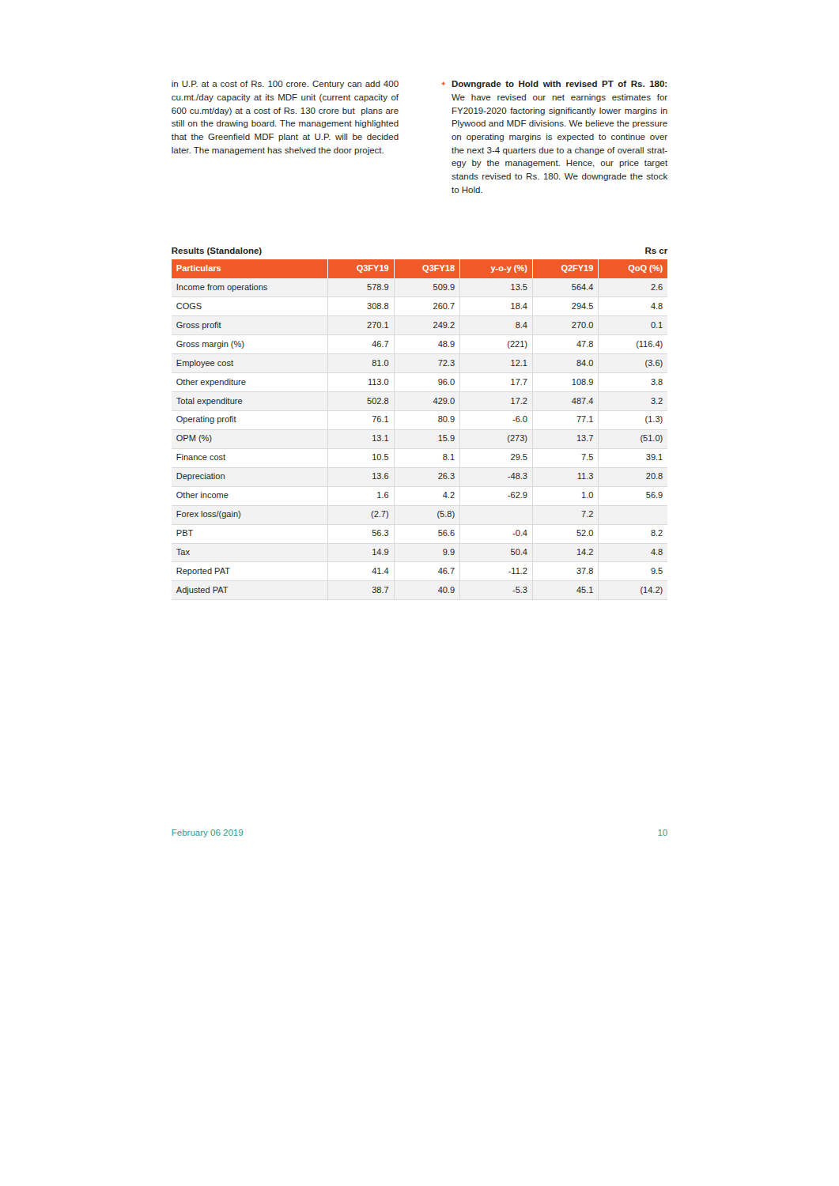in U.P. at a cost of Rs. 100 crore. Century can add 400 cu.mt./day capacity at its MDF unit (current capacity of 600 cu.mt/day) at a cost of Rs. 130 crore but plans are still on the drawing board. The management highlighted that the Greenfield MDF plant at U.P. will be decided later. The management has shelved the door project.
✦
Downgrade to Hold with revised PT of Rs. 180: We have revised our net earnings estimates for FY2019-2020 factoring significantly lower margins in Plywood and MDF divisions. We believe the pressure on operating margins is expected to continue over the next 3-4 quarters due to a change of overall strategy by the management. Hence, our price target stands revised to Rs. 180. We downgrade the stock to Hold.
Results (Standalone) Rs cr
| Particulars | Q3FY19 | Q3FY18 | y-o-y (%) | Q2FY19 | QoQ (%) |
| --- | --- | --- | --- | --- | --- |
| Income from operations | 578.9 | 509.9 | 13.5 | 564.4 | 2.6 |
| COGS | 308.8 | 260.7 | 18.4 | 294.5 | 4.8 |
| Gross profit | 270.1 | 249.2 | 8.4 | 270.0 | 0.1 |
| Gross margin (%) | 46.7 | 48.9 | (221) | 47.8 | (116.4) |
| Employee cost | 81.0 | 72.3 | 12.1 | 84.0 | (3.6) |
| Other expenditure | 113.0 | 96.0 | 17.7 | 108.9 | 3.8 |
| Total expenditure | 502.8 | 429.0 | 17.2 | 487.4 | 3.2 |
| Operating profit | 76.1 | 80.9 | -6.0 | 77.1 | (1.3) |
| OPM (%) | 13.1 | 15.9 | (273) | 13.7 | (51.0) |
| Finance cost | 10.5 | 8.1 | 29.5 | 7.5 | 39.1 |
| Depreciation | 13.6 | 26.3 | -48.3 | 11.3 | 20.8 |
| Other income | 1.6 | 4.2 | -62.9 | 1.0 | 56.9 |
| Forex loss/(gain) | (2.7) | (5.8) | | 7.2 | |
| PBT | 56.3 | 56.6 | -0.4 | 52.0 | 8.2 |
| Tax | 14.9 | 9.9 | 50.4 | 14.2 | 4.8 |
| Reported PAT | 41.4 | 46.7 | -11.2 | 37.8 | 9.5 |
| Adjusted PAT | 38.7 | 40.9 | -5.3 | 45.1 | (14.2) |
February 06 2019 10